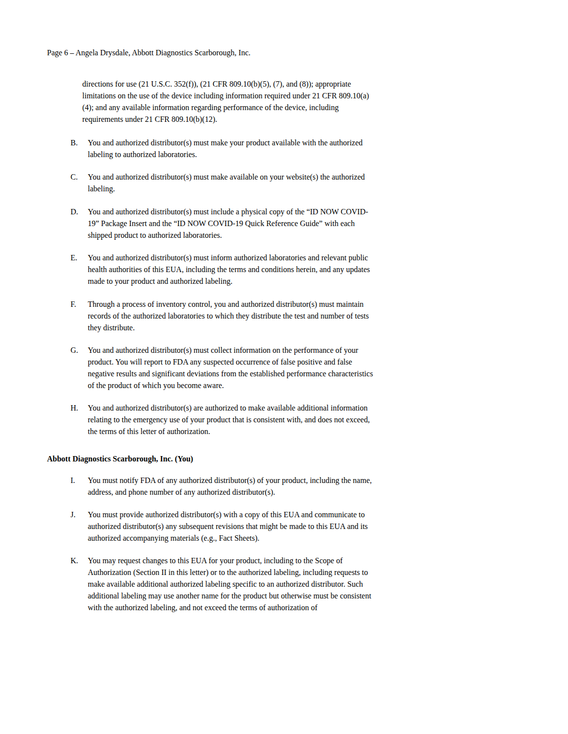Page 6 – Angela Drysdale, Abbott Diagnostics Scarborough, Inc.
directions for use (21 U.S.C. 352(f)), (21 CFR 809.10(b)(5), (7), and (8)); appropriate limitations on the use of the device including information required under 21 CFR 809.10(a)(4); and any available information regarding performance of the device, including requirements under 21 CFR 809.10(b)(12).
B. You and authorized distributor(s) must make your product available with the authorized labeling to authorized laboratories.
C. You and authorized distributor(s) must make available on your website(s) the authorized labeling.
D. You and authorized distributor(s) must include a physical copy of the “ID NOW COVID-19” Package Insert and the “ID NOW COVID-19 Quick Reference Guide” with each shipped product to authorized laboratories.
E. You and authorized distributor(s) must inform authorized laboratories and relevant public health authorities of this EUA, including the terms and conditions herein, and any updates made to your product and authorized labeling.
F. Through a process of inventory control, you and authorized distributor(s) must maintain records of the authorized laboratories to which they distribute the test and number of tests they distribute.
G. You and authorized distributor(s) must collect information on the performance of your product. You will report to FDA any suspected occurrence of false positive and false negative results and significant deviations from the established performance characteristics of the product of which you become aware.
H. You and authorized distributor(s) are authorized to make available additional information relating to the emergency use of your product that is consistent with, and does not exceed, the terms of this letter of authorization.
Abbott Diagnostics Scarborough, Inc. (You)
I. You must notify FDA of any authorized distributor(s) of your product, including the name, address, and phone number of any authorized distributor(s).
J. You must provide authorized distributor(s) with a copy of this EUA and communicate to authorized distributor(s) any subsequent revisions that might be made to this EUA and its authorized accompanying materials (e.g., Fact Sheets).
K. You may request changes to this EUA for your product, including to the Scope of Authorization (Section II in this letter) or to the authorized labeling, including requests to make available additional authorized labeling specific to an authorized distributor. Such additional labeling may use another name for the product but otherwise must be consistent with the authorized labeling, and not exceed the terms of authorization of